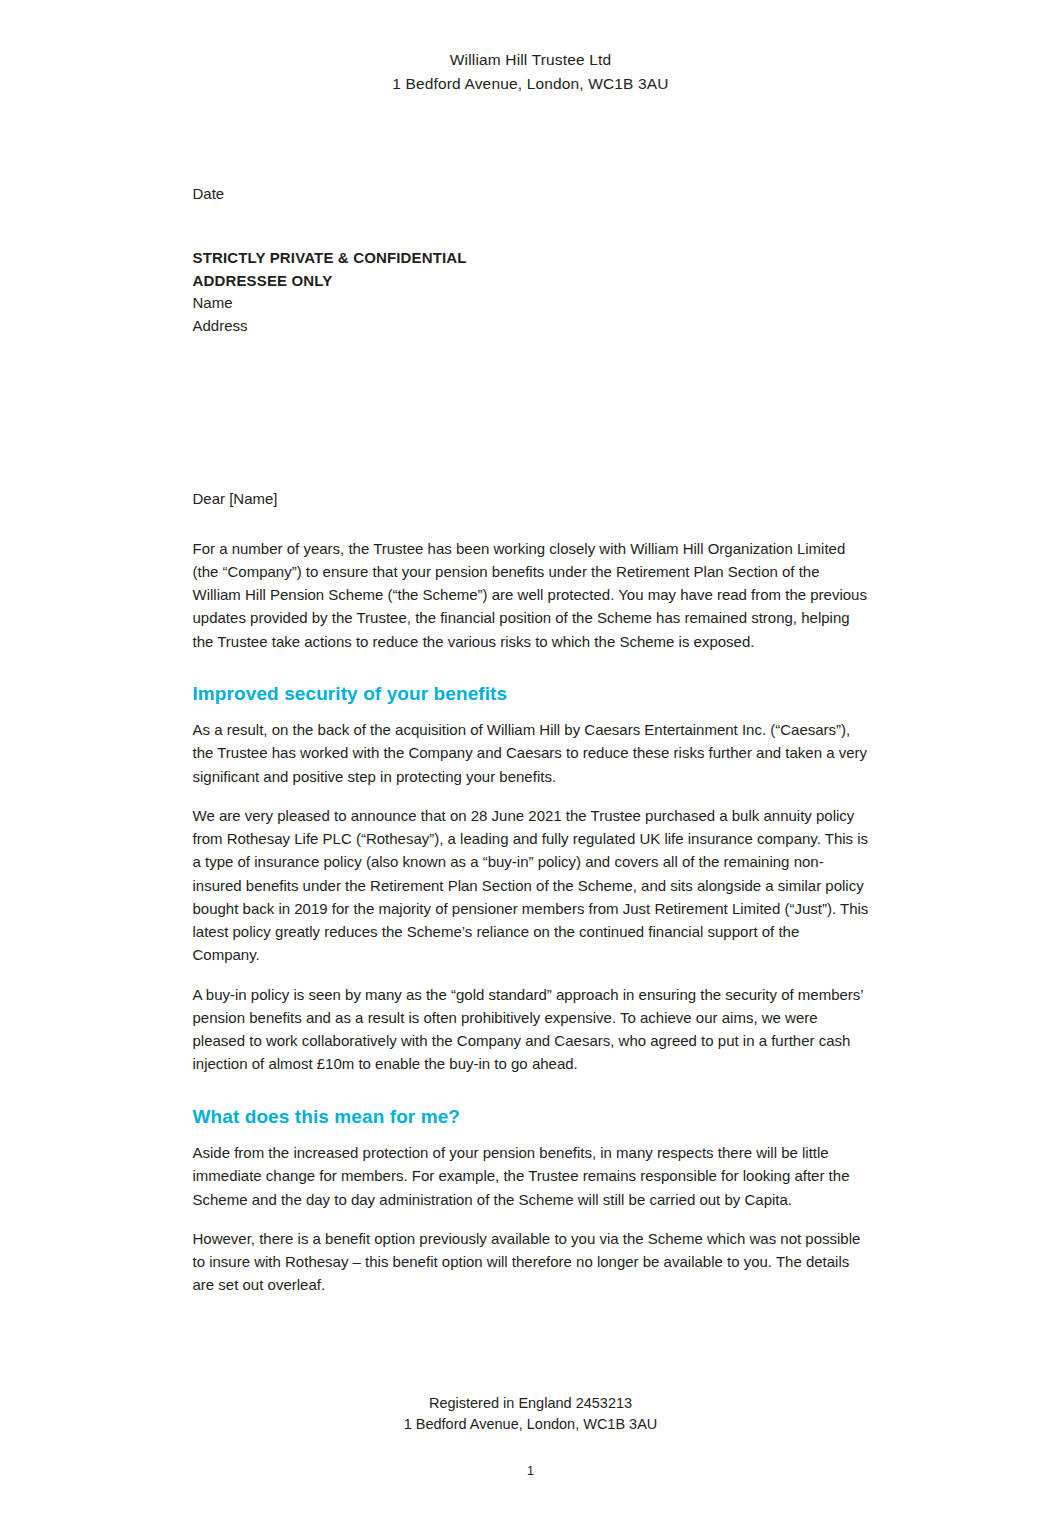William Hill Trustee Ltd 1 Bedford Avenue, London, WC1B 3AU
Date
STRICTLY PRIVATE & CONFIDENTIAL
ADDRESSEE ONLY Name Address
Dear [Name]
For a number of years, the Trustee has been working closely with William Hill Organization Limited (the “Company”) to ensure that your pension benefits under the Retirement Plan Section of the William Hill Pension Scheme (“the Scheme”) are well protected. You may have read from the previous updates provided by the Trustee, the financial position of the Scheme has remained strong, helping the Trustee take actions to reduce the various risks to which the Scheme is exposed.
Improved security of your benefits
As a result, on the back of the acquisition of William Hill by Caesars Entertainment Inc. (“Caesars”), the Trustee has worked with the Company and Caesars to reduce these risks further and taken a very significant and positive step in protecting your benefits.
We are very pleased to announce that on 28 June 2021 the Trustee purchased a bulk annuity policy from Rothesay Life PLC (“Rothesay”), a leading and fully regulated UK life insurance company. This is a type of insurance policy (also known as a “buy-in” policy) and covers all of the remaining non-insured benefits under the Retirement Plan Section of the Scheme, and sits alongside a similar policy bought back in 2019 for the majority of pensioner members from Just Retirement Limited (“Just”). This latest policy greatly reduces the Scheme’s reliance on the continued financial support of the Company.
A buy-in policy is seen by many as the “gold standard” approach in ensuring the security of members’ pension benefits and as a result is often prohibitively expensive. To achieve our aims, we were pleased to work collaboratively with the Company and Caesars, who agreed to put in a further cash injection of almost £10m to enable the buy-in to go ahead.
What does this mean for me?
Aside from the increased protection of your pension benefits, in many respects there will be little immediate change for members. For example, the Trustee remains responsible for looking after the Scheme and the day to day administration of the Scheme will still be carried out by Capita.
However, there is a benefit option previously available to you via the Scheme which was not possible to insure with Rothesay – this benefit option will therefore no longer be available to you. The details are set out overleaf.
Registered in England 2453213
1 Bedford Avenue, London, WC1B 3AU
1